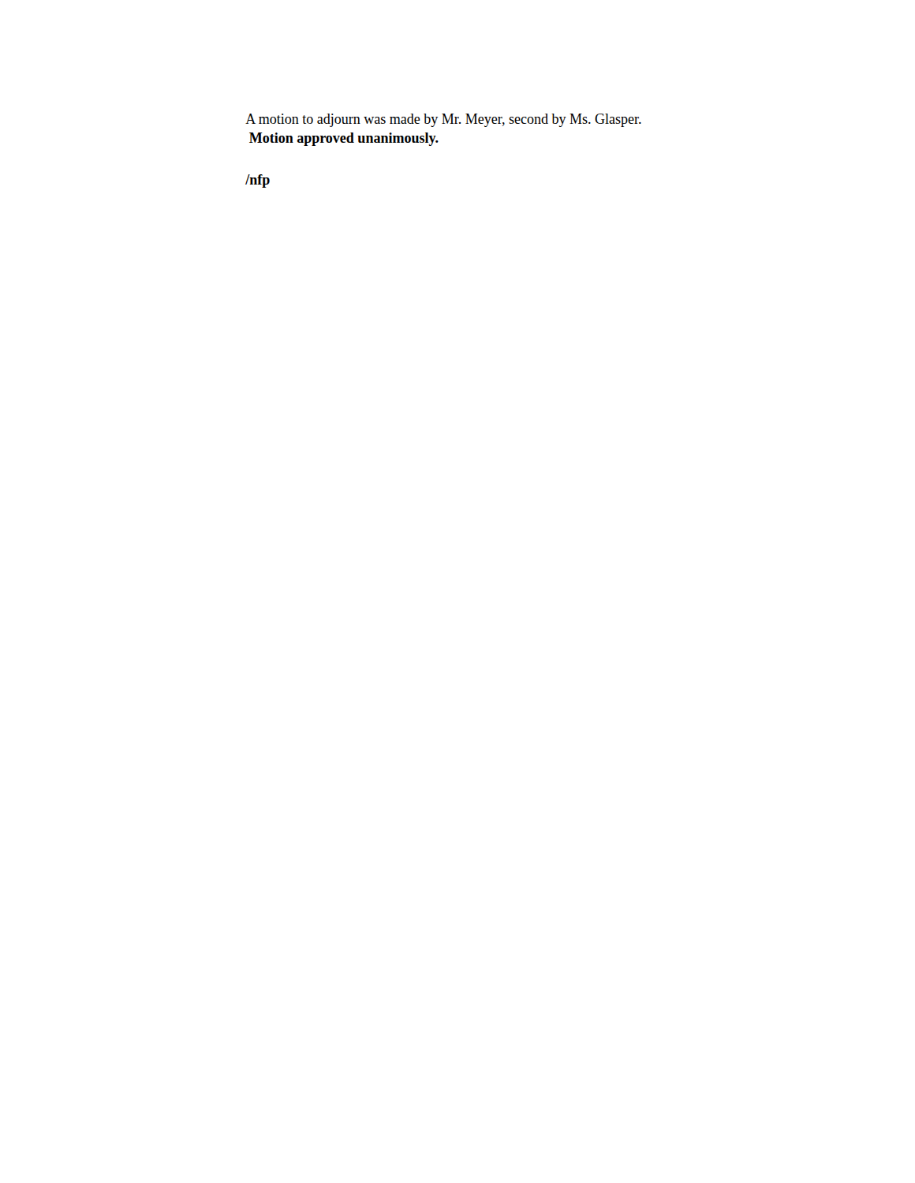A motion to adjourn was made by Mr. Meyer, second by Ms. Glasper. Motion approved unanimously.
/nfp